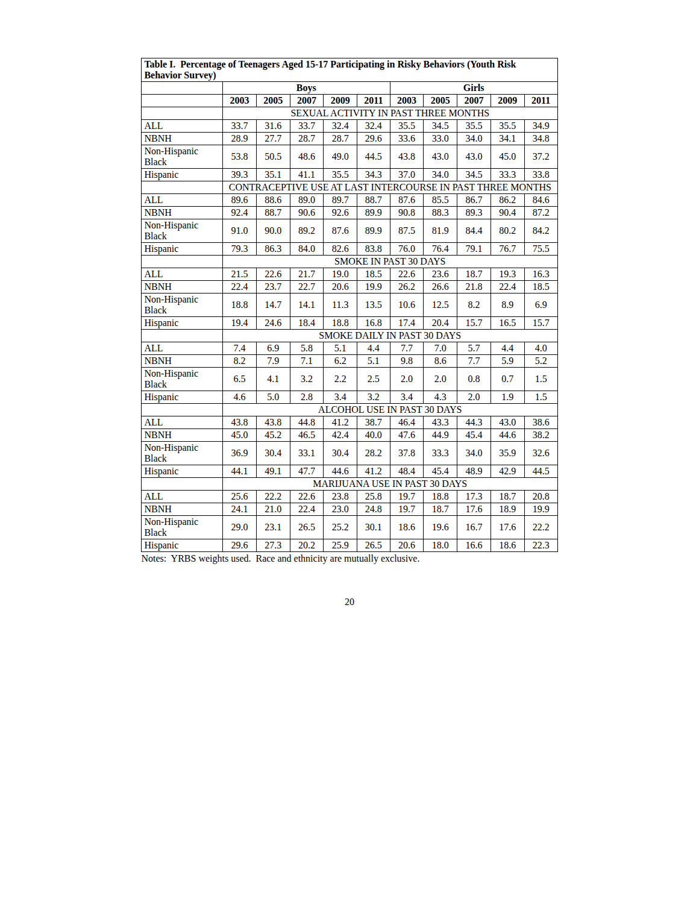| Table I. Percentage of Teenagers Aged 15-17 Participating in Risky Behaviors (Youth Risk Behavior Survey) |
| | Boys | Girls |
| | 2003 | 2005 | 2007 | 2009 | 2011 | 2003 | 2005 | 2007 | 2009 | 2011 |
| | SEXUAL ACTIVITY IN PAST THREE MONTHS |
| ALL | 33.7 | 31.6 | 33.7 | 32.4 | 32.4 | 35.5 | 34.5 | 35.5 | 35.5 | 34.9 |
| NBNH | 28.9 | 27.7 | 28.7 | 28.7 | 29.6 | 33.6 | 33.0 | 34.0 | 34.1 | 34.8 |
| Non-Hispanic Black | 53.8 | 50.5 | 48.6 | 49.0 | 44.5 | 43.8 | 43.0 | 43.0 | 45.0 | 37.2 |
| Hispanic | 39.3 | 35.1 | 41.1 | 35.5 | 34.3 | 37.0 | 34.0 | 34.5 | 33.3 | 33.8 |
| | CONTRACEPTIVE USE AT LAST INTERCOURSE IN PAST THREE MONTHS |
| ALL | 89.6 | 88.6 | 89.0 | 89.7 | 88.7 | 87.6 | 85.5 | 86.7 | 86.2 | 84.6 |
| NBNH | 92.4 | 88.7 | 90.6 | 92.6 | 89.9 | 90.8 | 88.3 | 89.3 | 90.4 | 87.2 |
| Non-Hispanic Black | 91.0 | 90.0 | 89.2 | 87.6 | 89.9 | 87.5 | 81.9 | 84.4 | 80.2 | 84.2 |
| Hispanic | 79.3 | 86.3 | 84.0 | 82.6 | 83.8 | 76.0 | 76.4 | 79.1 | 76.7 | 75.5 |
| | SMOKE IN PAST 30 DAYS |
| ALL | 21.5 | 22.6 | 21.7 | 19.0 | 18.5 | 22.6 | 23.6 | 18.7 | 19.3 | 16.3 |
| NBNH | 22.4 | 23.7 | 22.7 | 20.6 | 19.9 | 26.2 | 26.6 | 21.8 | 22.4 | 18.5 |
| Non-Hispanic Black | 18.8 | 14.7 | 14.1 | 11.3 | 13.5 | 10.6 | 12.5 | 8.2 | 8.9 | 6.9 |
| Hispanic | 19.4 | 24.6 | 18.4 | 18.8 | 16.8 | 17.4 | 20.4 | 15.7 | 16.5 | 15.7 |
| | SMOKE DAILY IN PAST 30 DAYS |
| ALL | 7.4 | 6.9 | 5.8 | 5.1 | 4.4 | 7.7 | 7.0 | 5.7 | 4.4 | 4.0 |
| NBNH | 8.2 | 7.9 | 7.1 | 6.2 | 5.1 | 9.8 | 8.6 | 7.7 | 5.9 | 5.2 |
| Non-Hispanic Black | 6.5 | 4.1 | 3.2 | 2.2 | 2.5 | 2.0 | 2.0 | 0.8 | 0.7 | 1.5 |
| Hispanic | 4.6 | 5.0 | 2.8 | 3.4 | 3.2 | 3.4 | 4.3 | 2.0 | 1.9 | 1.5 |
| | ALCOHOL USE IN PAST 30 DAYS |
| ALL | 43.8 | 43.8 | 44.8 | 41.2 | 38.7 | 46.4 | 43.3 | 44.3 | 43.0 | 38.6 |
| NBNH | 45.0 | 45.2 | 46.5 | 42.4 | 40.0 | 47.6 | 44.9 | 45.4 | 44.6 | 38.2 |
| Non-Hispanic Black | 36.9 | 30.4 | 33.1 | 30.4 | 28.2 | 37.8 | 33.3 | 34.0 | 35.9 | 32.6 |
| Hispanic | 44.1 | 49.1 | 47.7 | 44.6 | 41.2 | 48.4 | 45.4 | 48.9 | 42.9 | 44.5 |
| | MARIJUANA USE IN PAST 30 DAYS |
| ALL | 25.6 | 22.2 | 22.6 | 23.8 | 25.8 | 19.7 | 18.8 | 17.3 | 18.7 | 20.8 |
| NBNH | 24.1 | 21.0 | 22.4 | 23.0 | 24.8 | 19.7 | 18.7 | 17.6 | 18.9 | 19.9 |
| Non-Hispanic Black | 29.0 | 23.1 | 26.5 | 25.2 | 30.1 | 18.6 | 19.6 | 16.7 | 17.6 | 22.2 |
| Hispanic | 29.6 | 27.3 | 20.2 | 25.9 | 26.5 | 20.6 | 18.0 | 16.6 | 18.6 | 22.3 |
Notes: YRBS weights used. Race and ethnicity are mutually exclusive.
20